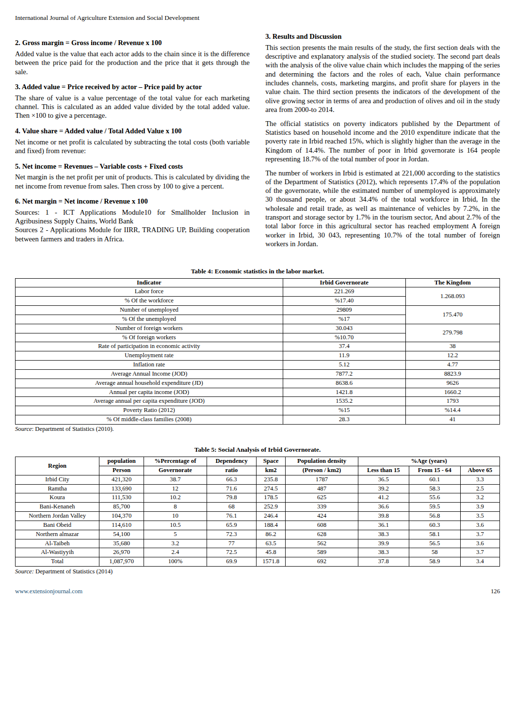International Journal of Agriculture Extension and Social Development
2. Gross margin = Gross income / Revenue x 100
Added value is the value that each actor adds to the chain since it is the difference between the price paid for the production and the price that it gets through the sale.
3. Added value = Price received by actor – Price paid by actor
The share of value is a value percentage of the total value for each marketing channel. This is calculated as an added value divided by the total added value. Then ×100 to give a percentage.
4. Value share = Added value / Total Added Value x 100
Net income or net profit is calculated by subtracting the total costs (both variable and fixed) from revenue:
5. Net income = Revenues – Variable costs + Fixed costs
Net margin is the net profit per unit of products. This is calculated by dividing the net income from revenue from sales. Then cross by 100 to give a percent.
6. Net margin = Net income / Revenue x 100
Sources: 1 - ICT Applications Module10 for Smallholder Inclusion in Agribusiness Supply Chains, World Bank
Sources 2 - Applications Module for IIRR, TRADING UP, Building cooperation between farmers and traders in Africa.
3. Results and Discussion
This section presents the main results of the study, the first section deals with the descriptive and explanatory analysis of the studied society. The second part deals with the analysis of the olive value chain which includes the mapping of the series and determining the factors and the roles of each, Value chain performance includes channels, costs, marketing margins, and profit share for players in the value chain. The third section presents the indicators of the development of the olive growing sector in terms of area and production of olives and oil in the study area from 2000-to 2014.
The official statistics on poverty indicators published by the Department of Statistics based on household income and the 2010 expenditure indicate that the poverty rate in Irbid reached 15%, which is slightly higher than the average in the Kingdom of 14.4%. The number of poor in Irbid governorate is 164 people representing 18.7% of the total number of poor in Jordan.
The number of workers in Irbid is estimated at 221,000 according to the statistics of the Department of Statistics (2012), which represents 17.4% of the population of the governorate, while the estimated number of unemployed is approximately 30 thousand people, or about 34.4% of the total workforce in Irbid, In the wholesale and retail trade, as well as maintenance of vehicles by 7.2%, in the transport and storage sector by 1.7% in the tourism sector, And about 2.7% of the total labor force in this agricultural sector has reached employment A foreign worker in Irbid, 30 043, representing 10.7% of the total number of foreign workers in Jordan.
Table 4: Economic statistics in the labor market.
| Indicator | Irbid Governorate | The Kingdom |
| --- | --- | --- |
| Labor force | 221.269 | 1.268.093 |
| % Of the workforce | %17.40 |
| Number of unemployed | 29809 | 175.470 |
| % Of the unemployed | %17 |
| Number of foreign workers | 30.043 | 279.798 |
| % Of foreign workers | %10.70 |
| Rate of participation in economic activity | 37.4 | 38 |
| Unemployment rate | 11.9 | 12.2 |
| Inflation rate | 5.12 | 4.77 |
| Average Annual Income (JOD) | 7877.2 | 8823.9 |
| Average annual household expenditure (JD) | 8638.6 | 9626 |
| Annual per capita income (JOD) | 1421.8 | 1660.2 |
| Average annual per capita expenditure (JOD) | 1535.2 | 1793 |
| Poverty Ratio (2012) | %15 | %14.4 |
| % Of middle-class families (2008) | 28.3 | 41 |
Source: Department of Statistics (2010).
Table 5: Social Analysis of Irbid Governorate.
| Region | population | %Percentage of | Dependency | Space | Population density | %Age (years) |
| --- | --- | --- | --- | --- | --- | --- |
| Person | Governorate | ratio | km2 | (Person / km2) | Less than 15 | From 15 - 64 | Above 65 |
| Irbid City | 421,320 | 38.7 | 66.3 | 235.8 | 1787 | 36.5 | 60.1 | 3.3 |
| Ramtha | 133,690 | 12 | 71.6 | 274.5 | 487 | 39.2 | 58.3 | 2.5 |
| Koura | 111,530 | 10.2 | 79.8 | 178.5 | 625 | 41.2 | 55.6 | 3.2 |
| Bani-Kenaneh | 85,700 | 8 | 68 | 252.9 | 339 | 36.6 | 59.5 | 3.9 |
| Northern Jordan Valley | 104,370 | 10 | 76.1 | 246.4 | 424 | 39.8 | 56.8 | 3.5 |
| Bani Obeid | 114,610 | 10.5 | 65.9 | 188.4 | 608 | 36.1 | 60.3 | 3.6 |
| Northern almazar | 54,100 | 5 | 72.3 | 86.2 | 628 | 38.3 | 58.1 | 3.7 |
| Al-Taibeh | 35,680 | 3.2 | 77 | 63.5 | 562 | 39.9 | 56.5 | 3.6 |
| Al-Wastiyyih | 26,970 | 2.4 | 72.5 | 45.8 | 589 | 38.3 | 58 | 3.7 |
| Total | 1,087,970 | 100% | 69.9 | 1571.8 | 692 | 37.8 | 58.9 | 3.4 |
Source: Department of Statistics (2014)
www.extensionjournal.com 126